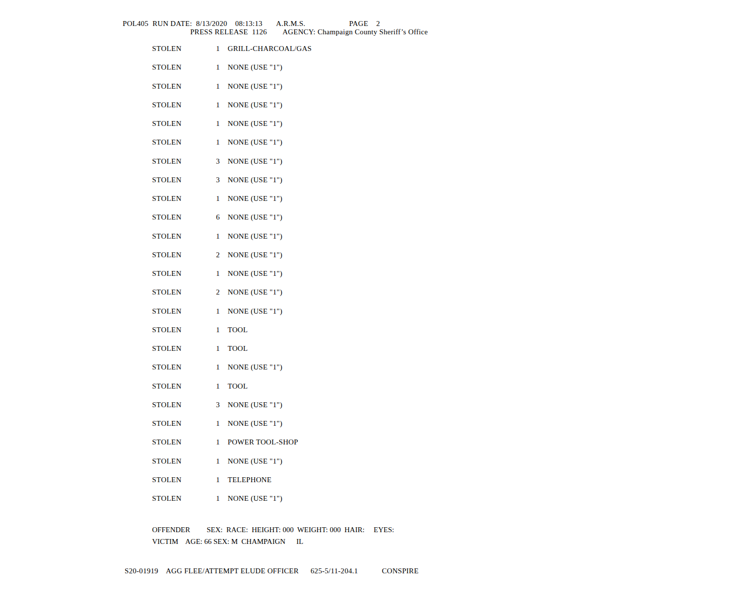POL405 RUN DATE: 8/13/2020 08:13:13 A.R.M.S. PAGE 2
PRESS RELEASE 1126 AGENCY: Champaign County Sheriff’s Office
STOLEN 1 GRILL-CHARCOAL/GAS
STOLEN 1 NONE (USE "1")
STOLEN 1 NONE (USE "1")
STOLEN 1 NONE (USE "1")
STOLEN 1 NONE (USE "1")
STOLEN 1 NONE (USE "1")
STOLEN 3 NONE (USE "1")
STOLEN 3 NONE (USE "1")
STOLEN 1 NONE (USE "1")
STOLEN 6 NONE (USE "1")
STOLEN 1 NONE (USE "1")
STOLEN 2 NONE (USE "1")
STOLEN 1 NONE (USE "1")
STOLEN 2 NONE (USE "1")
STOLEN 1 NONE (USE "1")
STOLEN 1 TOOL
STOLEN 1 TOOL
STOLEN 1 NONE (USE "1")
STOLEN 1 TOOL
STOLEN 3 NONE (USE "1")
STOLEN 1 NONE (USE "1")
STOLEN 1 POWER TOOL-SHOP
STOLEN 1 NONE (USE "1")
STOLEN 1 TELEPHONE
STOLEN 1 NONE (USE "1")
OFFENDER SEX: RACE: HEIGHT: 000 WEIGHT: 000 HAIR: EYES: VICTIM AGE: 66 SEX: M CHAMPAIGN IL
S20-01919 AGG FLEE/ATTEMPT ELUDE OFFICER 625-5/11-204.1 CONSPIRE